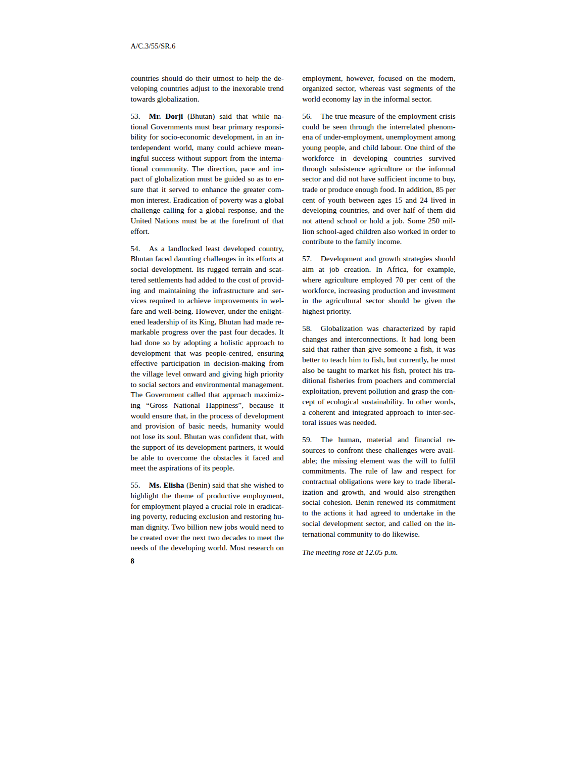A/C.3/55/SR.6
countries should do their utmost to help the developing countries adjust to the inexorable trend towards globalization.
53. Mr. Dorji (Bhutan) said that while national Governments must bear primary responsibility for socio-economic development, in an interdependent world, many could achieve meaningful success without support from the international community. The direction, pace and impact of globalization must be guided so as to ensure that it served to enhance the greater common interest. Eradication of poverty was a global challenge calling for a global response, and the United Nations must be at the forefront of that effort.
54. As a landlocked least developed country, Bhutan faced daunting challenges in its efforts at social development. Its rugged terrain and scattered settlements had added to the cost of providing and maintaining the infrastructure and services required to achieve improvements in welfare and well-being. However, under the enlightened leadership of its King, Bhutan had made remarkable progress over the past four decades. It had done so by adopting a holistic approach to development that was people-centred, ensuring effective participation in decision-making from the village level onward and giving high priority to social sectors and environmental management. The Government called that approach maximizing “Gross National Happiness”, because it would ensure that, in the process of development and provision of basic needs, humanity would not lose its soul. Bhutan was confident that, with the support of its development partners, it would be able to overcome the obstacles it faced and meet the aspirations of its people.
55. Ms. Elisha (Benin) said that she wished to highlight the theme of productive employment, for employment played a crucial role in eradicating poverty, reducing exclusion and restoring human dignity. Two billion new jobs would need to be created over the next two decades to meet the needs of the developing world. Most research on employment, however, focused on the modern, organized sector, whereas vast segments of the world economy lay in the informal sector.
56. The true measure of the employment crisis could be seen through the interrelated phenomena of under-employment, unemployment among young people, and child labour. One third of the workforce in developing countries survived through subsistence agriculture or the informal sector and did not have sufficient income to buy, trade or produce enough food. In addition, 85 per cent of youth between ages 15 and 24 lived in developing countries, and over half of them did not attend school or hold a job. Some 250 million school-aged children also worked in order to contribute to the family income.
57. Development and growth strategies should aim at job creation. In Africa, for example, where agriculture employed 70 per cent of the workforce, increasing production and investment in the agricultural sector should be given the highest priority.
58. Globalization was characterized by rapid changes and interconnections. It had long been said that rather than give someone a fish, it was better to teach him to fish, but currently, he must also be taught to market his fish, protect his traditional fisheries from poachers and commercial exploitation, prevent pollution and grasp the concept of ecological sustainability. In other words, a coherent and integrated approach to inter-sectoral issues was needed.
59. The human, material and financial resources to confront these challenges were available; the missing element was the will to fulfil commitments. The rule of law and respect for contractual obligations were key to trade liberalization and growth, and would also strengthen social cohesion. Benin renewed its commitment to the actions it had agreed to undertake in the social development sector, and called on the international community to do likewise.
The meeting rose at 12.05 p.m.
8